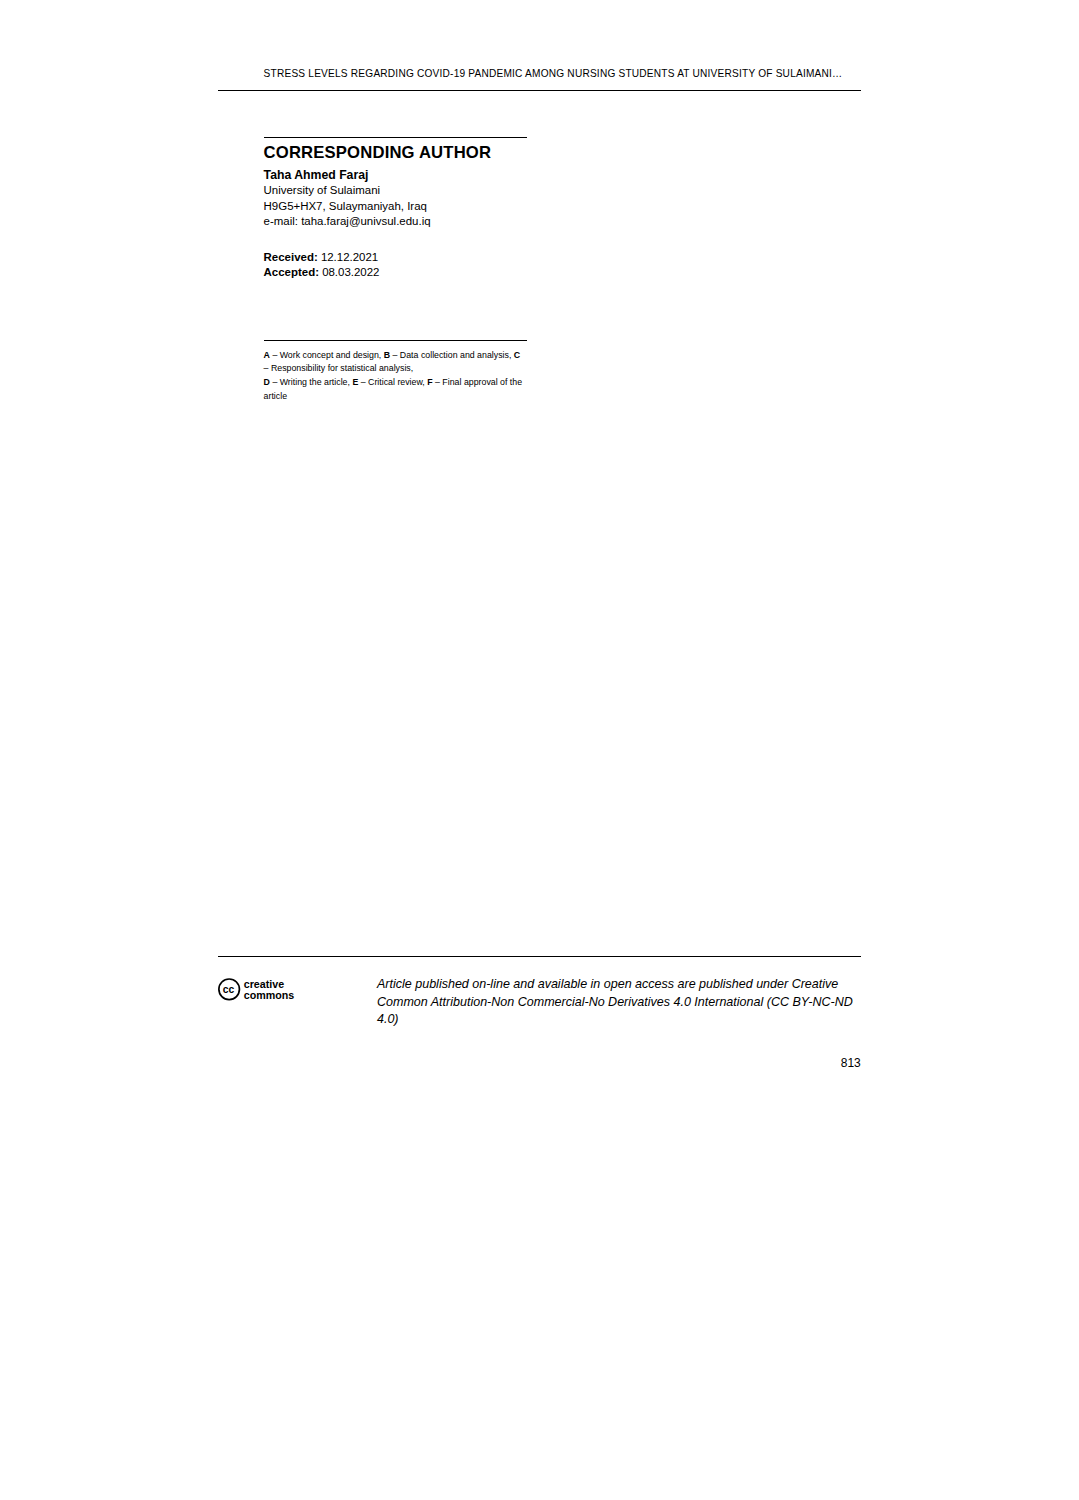Stress levels regarding COVID-19 pandemic among nursing students at University of Sulaimani…
CORRESPONDING AUTHOR
Taha Ahmed Faraj
University of Sulaimani
H9G5+HX7, Sulaymaniyah, Iraq
e-mail: taha.faraj@univsul.edu.iq
Received: 12.12.2021
Accepted: 08.03.2022
A – Work concept and design, B – Data collection and analysis, C – Responsibility for statistical analysis,
D – Writing the article, E – Critical review, F – Final approval of the article
cc creative commons
Article published on-line and available in open access are published under Creative Common Attribution-Non Commercial-No Derivatives 4.0 International (CC BY-NC-ND 4.0)
813